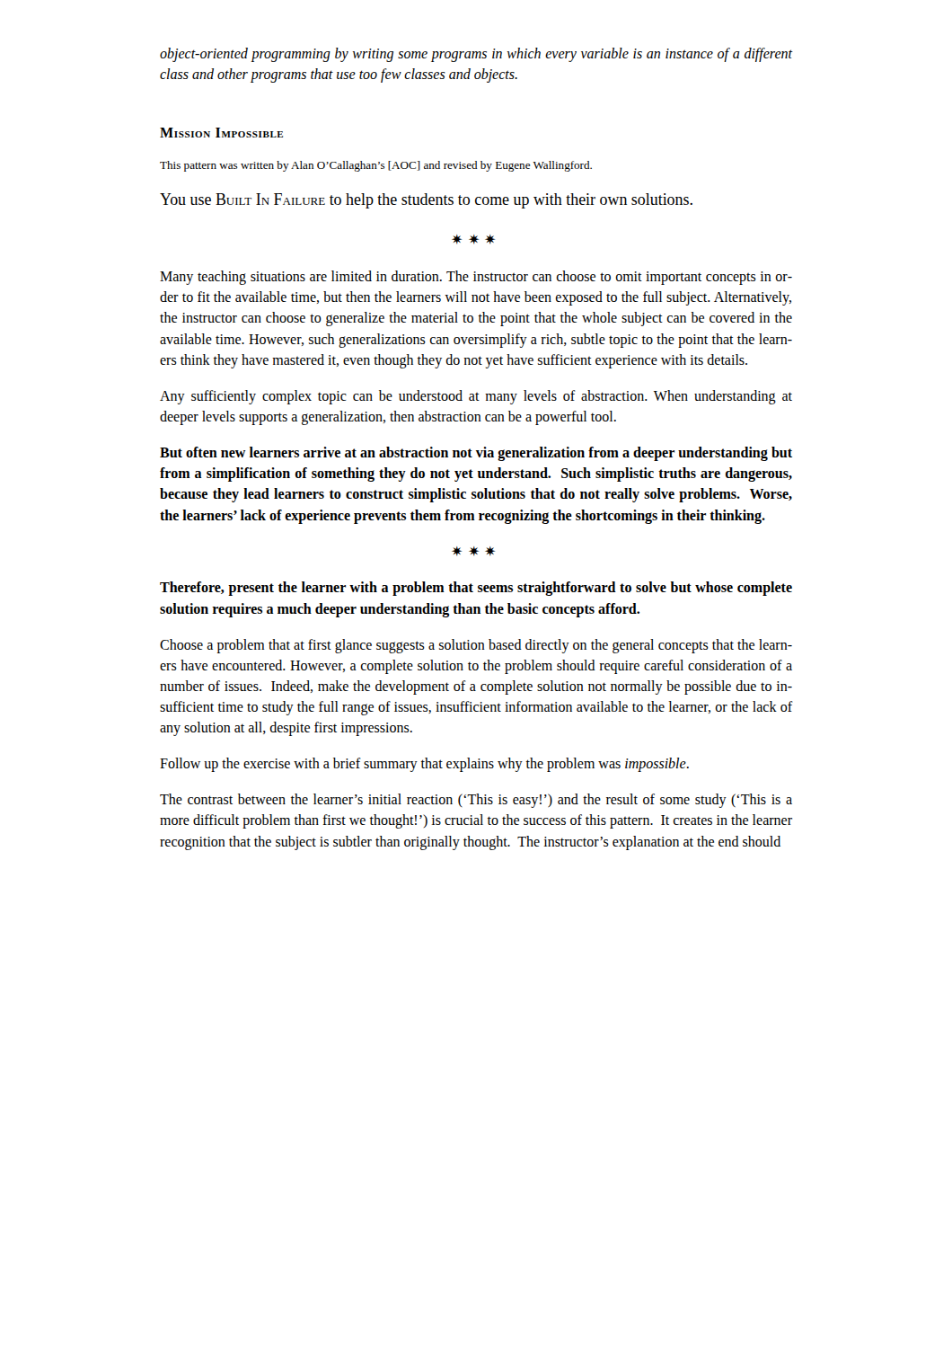object-oriented programming by writing some programs in which every variable is an instance of a different class and other programs that use too few classes and objects.
Mission Impossible
This pattern was written by Alan O’Callaghan’s [AOC] and revised by Eugene Wallingford.
You use Built In Failure to help the students to come up with their own solutions.
✷✷✷
Many teaching situations are limited in duration. The instructor can choose to omit important concepts in order to fit the available time, but then the learners will not have been exposed to the full subject. Alternatively, the instructor can choose to generalize the material to the point that the whole subject can be covered in the available time. However, such generalizations can oversimplify a rich, subtle topic to the point that the learners think they have mastered it, even though they do not yet have sufficient experience with its details.
Any sufficiently complex topic can be understood at many levels of abstraction. When understanding at deeper levels supports a generalization, then abstraction can be a powerful tool.
But often new learners arrive at an abstraction not via generalization from a deeper understanding but from a simplification of something they do not yet understand. Such simplistic truths are dangerous, because they lead learners to construct simplistic solutions that do not really solve problems. Worse, the learners’ lack of experience prevents them from recognizing the shortcomings in their thinking.
✷✷✷
Therefore, present the learner with a problem that seems straightforward to solve but whose complete solution requires a much deeper understanding than the basic concepts afford.
Choose a problem that at first glance suggests a solution based directly on the general concepts that the learners have encountered. However, a complete solution to the problem should require careful consideration of a number of issues. Indeed, make the development of a complete solution not normally be possible due to insufficient time to study the full range of issues, insufficient information available to the learner, or the lack of any solution at all, despite first impressions.
Follow up the exercise with a brief summary that explains why the problem was impossible.
The contrast between the learner’s initial reaction (‘This is easy!’) and the result of some study (‘This is a more difficult problem than first we thought!’) is crucial to the success of this pattern. It creates in the learner recognition that the subject is subtler than originally thought. The instructor’s explanation at the end should